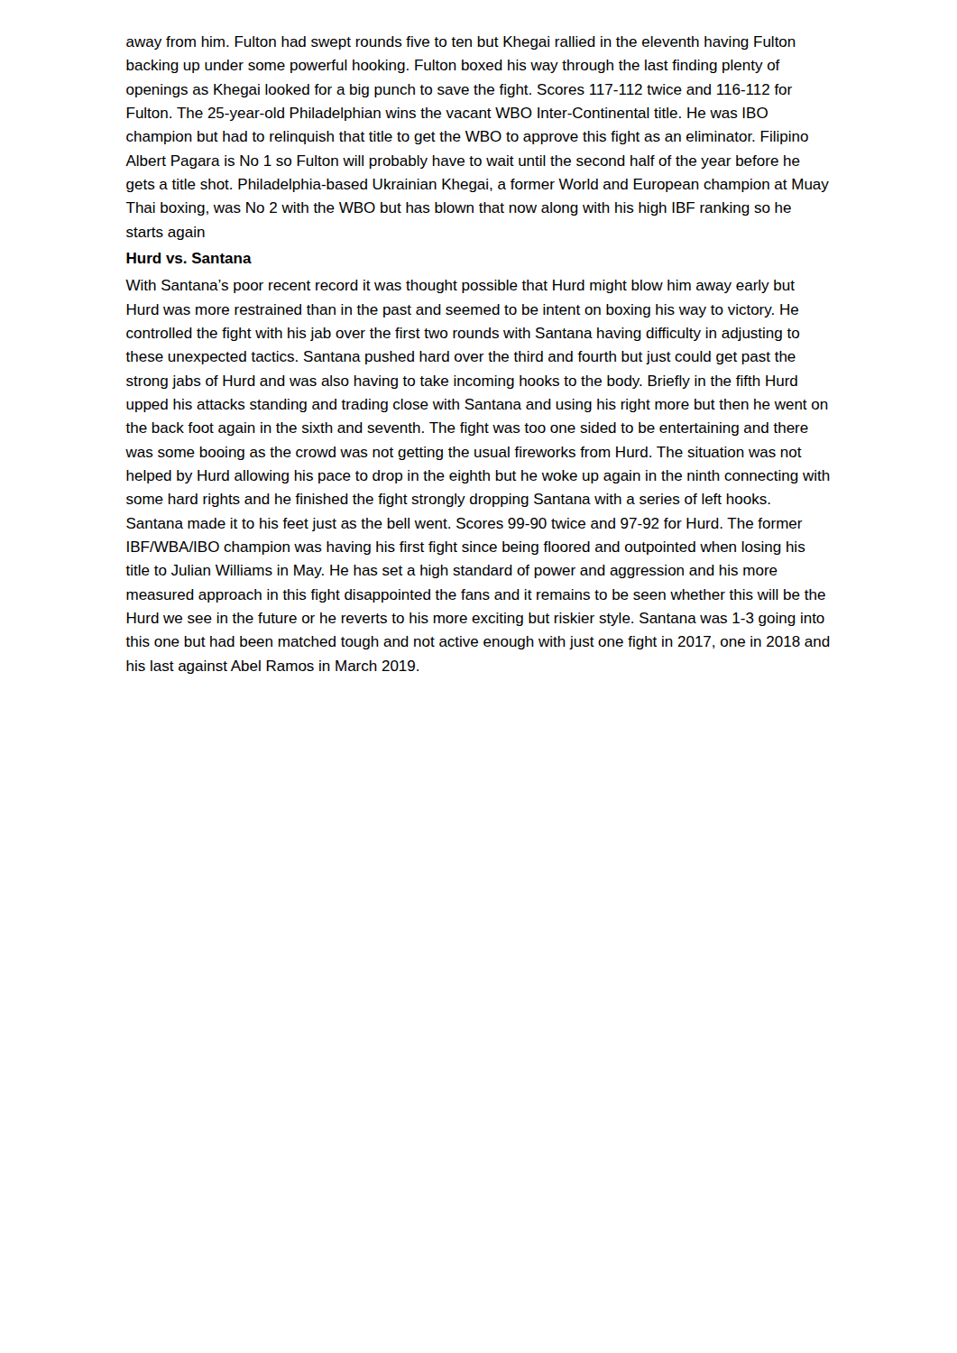away from him. Fulton had swept rounds five to ten but Khegai rallied in the eleventh having Fulton backing up under some powerful hooking. Fulton boxed his way through the last finding plenty of openings as Khegai looked for a big punch to save the fight. Scores 117-112 twice and 116-112 for Fulton. The 25-year-old Philadelphian wins the vacant WBO Inter-Continental title. He was IBO champion but had to relinquish that title to get the WBO to approve this fight as an eliminator. Filipino Albert Pagara is No 1 so Fulton will probably have to wait until the second half of the year before he gets a title shot. Philadelphia-based Ukrainian Khegai, a former World and European champion at Muay Thai boxing, was No 2 with the WBO but has blown that now along with his high IBF ranking so he starts again
Hurd vs. Santana
With Santana’s poor recent record it was thought possible that Hurd might blow him away early but Hurd was more restrained than in the past and seemed to be intent on boxing his way to victory. He controlled the fight with his jab over the first two rounds with Santana having difficulty in adjusting to these unexpected tactics. Santana pushed hard over the third and fourth but just could get past the strong jabs of Hurd and was also having to take incoming hooks to the body. Briefly in the fifth Hurd upped his attacks standing and trading close with Santana and using his right more but then he went on the back foot again in the sixth and seventh. The fight was too one sided to be entertaining and there was some booing as the crowd was not getting the usual fireworks from Hurd. The situation was not helped by Hurd allowing his pace to drop in the eighth but he woke up again in the ninth connecting with some hard rights and he finished the fight strongly dropping Santana with a series of left hooks. Santana made it to his feet just as the bell went. Scores 99-90 twice and 97-92 for Hurd. The former IBF/WBA/IBO champion was having his first fight since being floored and outpointed when losing his title to Julian Williams in May. He has set a high standard of power and aggression and his more measured approach in this fight disappointed the fans and it remains to be seen whether this will be the Hurd we see in the future or he reverts to his more exciting but riskier style. Santana was 1-3 going into this one but had been matched tough and not active enough with just one fight in 2017, one in 2018 and his last against Abel Ramos in March 2019.